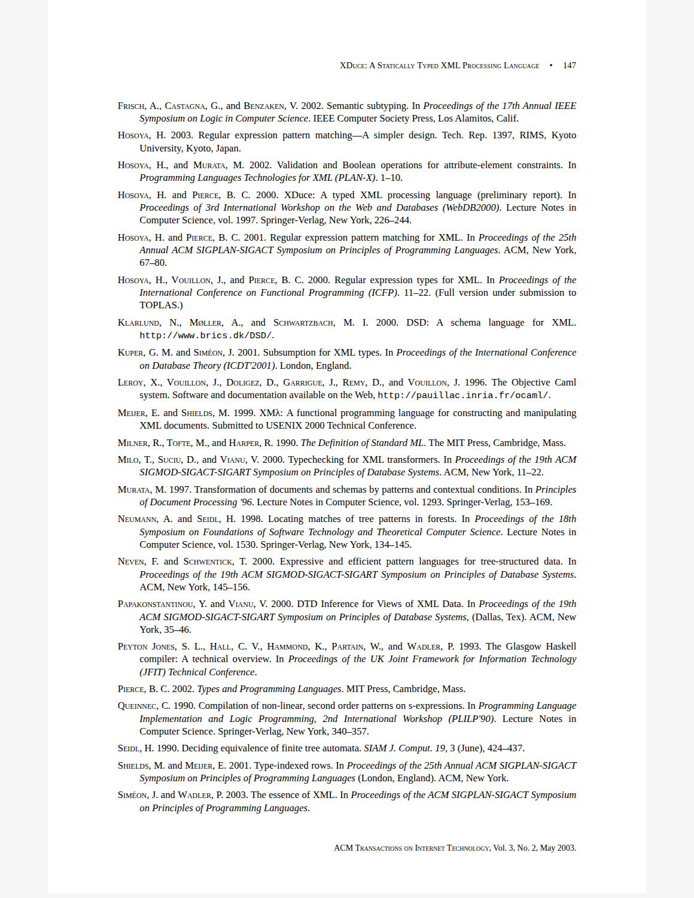XDuce: A Statically Typed XML Processing Language • 147
Frisch, A., Castagna, G., and Benzaken, V. 2002. Semantic subtyping. In Proceedings of the 17th Annual IEEE Symposium on Logic in Computer Science. IEEE Computer Society Press, Los Alamitos, Calif.
Hosoya, H. 2003. Regular expression pattern matching—A simpler design. Tech. Rep. 1397, RIMS, Kyoto University, Kyoto, Japan.
Hosoya, H., and Murata, M. 2002. Validation and Boolean operations for attribute-element constraints. In Programming Languages Technologies for XML (PLAN-X). 1–10.
Hosoya, H. and Pierce, B. C. 2000. XDuce: A typed XML processing language (preliminary report). In Proceedings of 3rd International Workshop on the Web and Databases (WebDB2000). Lecture Notes in Computer Science, vol. 1997. Springer-Verlag, New York, 226–244.
Hosoya, H. and Pierce, B. C. 2001. Regular expression pattern matching for XML. In Proceedings of the 25th Annual ACM SIGPLAN-SIGACT Symposium on Principles of Programming Languages. ACM, New York, 67–80.
Hosoya, H., Vouillon, J., and Pierce, B. C. 2000. Regular expression types for XML. In Proceedings of the International Conference on Functional Programming (ICFP). 11–22. (Full version under submission to TOPLAS.)
Klarlund, N., Møller, A., and Schwartzbach, M. I. 2000. DSD: A schema language for XML. http://www.brics.dk/DSD/.
Kuper, G. M. and Siméon, J. 2001. Subsumption for XML types. In Proceedings of the International Conference on Database Theory (ICDT'2001). London, England.
Leroy, X., Vouillon, J., Doligez, D., Garrigue, J., Remy, D., and Vouillon, J. 1996. The Objective Caml system. Software and documentation available on the Web, http://pauillac.inria.fr/ocaml/.
Meijer, E. and Shields, M. 1999. XMλ: A functional programming language for constructing and manipulating XML documents. Submitted to USENIX 2000 Technical Conference.
Milner, R., Tofte, M., and Harper, R. 1990. The Definition of Standard ML. The MIT Press, Cambridge, Mass.
Milo, T., Suciu, D., and Vianu, V. 2000. Typechecking for XML transformers. In Proceedings of the 19th ACM SIGMOD-SIGACT-SIGART Symposium on Principles of Database Systems. ACM, New York, 11–22.
Murata, M. 1997. Transformation of documents and schemas by patterns and contextual conditions. In Principles of Document Processing '96. Lecture Notes in Computer Science, vol. 1293. Springer-Verlag, 153–169.
Neumann, A. and Seidl, H. 1998. Locating matches of tree patterns in forests. In Proceedings of the 18th Symposium on Foundations of Software Technology and Theoretical Computer Science. Lecture Notes in Computer Science, vol. 1530. Springer-Verlag, New York, 134–145.
Neven, F. and Schwentick, T. 2000. Expressive and efficient pattern languages for tree-structured data. In Proceedings of the 19th ACM SIGMOD-SIGACT-SIGART Symposium on Principles of Database Systems. ACM, New York, 145–156.
Papakonstantinou, Y. and Vianu, V. 2000. DTD Inference for Views of XML Data. In Proceedings of the 19th ACM SIGMOD-SIGACT-SIGART Symposium on Principles of Database Systems, (Dallas, Tex). ACM, New York, 35–46.
Peyton Jones, S. L., Hall, C. V., Hammond, K., Partain, W., and Wadler, P. 1993. The Glasgow Haskell compiler: A technical overview. In Proceedings of the UK Joint Framework for Information Technology (JFIT) Technical Conference.
Pierce, B. C. 2002. Types and Programming Languages. MIT Press, Cambridge, Mass.
Queinnec, C. 1990. Compilation of non-linear, second order patterns on s-expressions. In Programming Language Implementation and Logic Programming, 2nd International Workshop (PLILP'90). Lecture Notes in Computer Science. Springer-Verlag, New York, 340–357.
Seidl, H. 1990. Deciding equivalence of finite tree automata. SIAM J. Comput. 19, 3 (June), 424–437.
Shields, M. and Meijer, E. 2001. Type-indexed rows. In Proceedings of the 25th Annual ACM SIGPLAN-SIGACT Symposium on Principles of Programming Languages (London, England). ACM, New York.
Siméon, J. and Wadler, P. 2003. The essence of XML. In Proceedings of the ACM SIGPLAN-SIGACT Symposium on Principles of Programming Languages.
ACM Transactions on Internet Technology, Vol. 3, No. 2, May 2003.